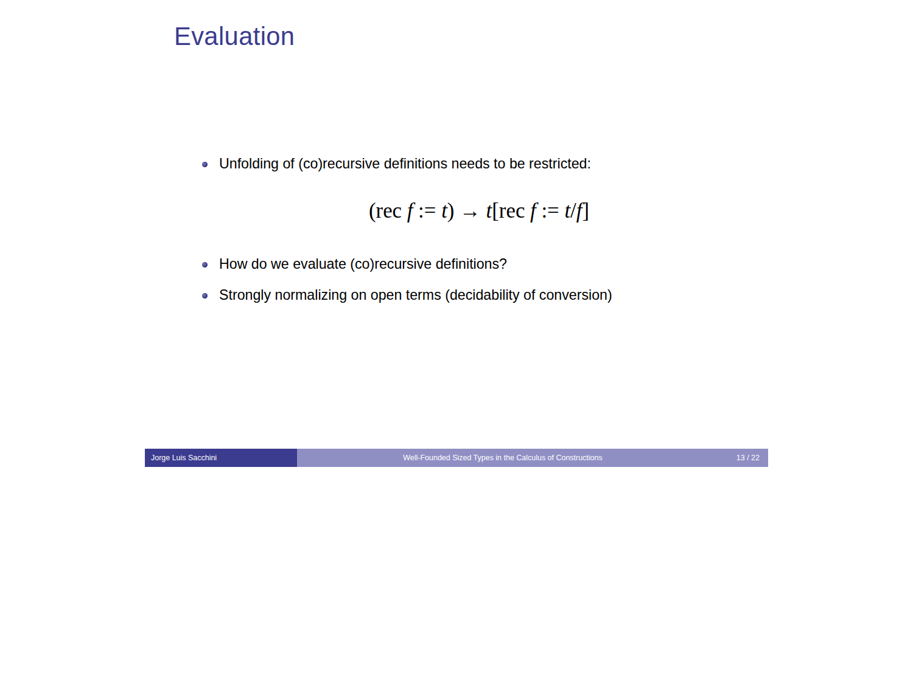Evaluation
Unfolding of (co)recursive definitions needs to be restricted:
(rec f := t) → t[rec f := t/f]
How do we evaluate (co)recursive definitions?
Strongly normalizing on open terms (decidability of conversion)
Jorge Luis Sacchini
Well-Founded Sized Types in the Calculus of Constructions
13 / 22